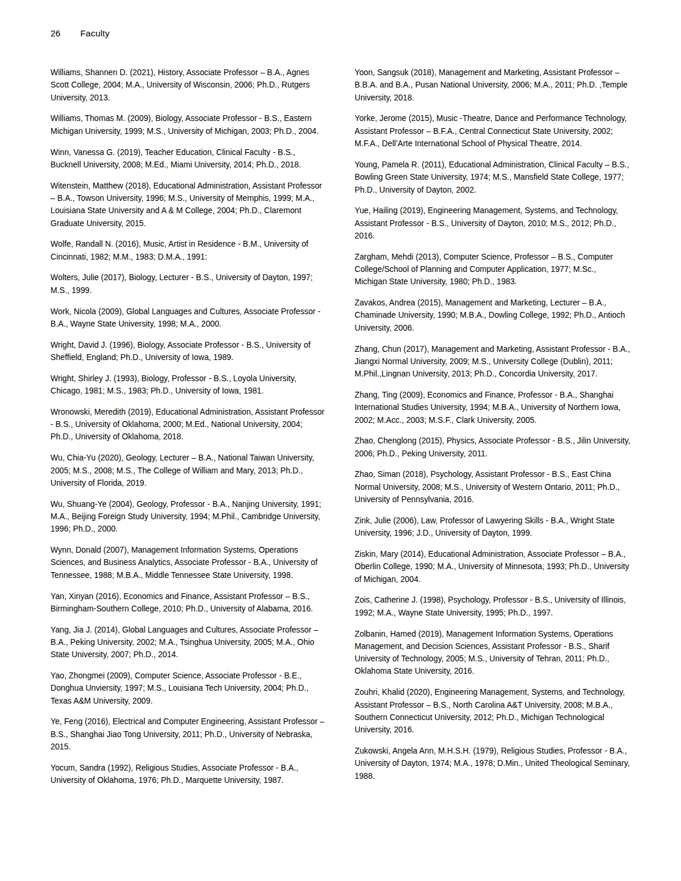26 Faculty
Williams, Shannen D. (2021), History, Associate Professor – B.A., Agnes Scott College, 2004; M.A., University of Wisconsin, 2006; Ph.D., Rutgers University, 2013.
Williams, Thomas M. (2009), Biology, Associate Professor - B.S., Eastern Michigan University, 1999; M.S., University of Michigan, 2003; Ph.D., 2004.
Winn, Vanessa G. (2019), Teacher Education, Clinical Faculty - B.S., Bucknell University, 2008; M.Ed., Miami University, 2014; Ph.D., 2018.
Witenstein, Matthew (2018), Educational Administration, Assistant Professor – B.A., Towson University, 1996; M.S., University of Memphis, 1999; M.A., Louisiana State University and A & M College, 2004; Ph.D., Claremont Graduate University, 2015.
Wolfe, Randall N. (2016), Music, Artist in Residence - B.M., University of Cincinnati, 1982; M.M., 1983; D.M.A., 1991:
Wolters, Julie (2017), Biology, Lecturer - B.S., University of Dayton, 1997; M.S., 1999.
Work, Nicola (2009), Global Languages and Cultures, Associate Professor - B.A., Wayne State University, 1998; M.A., 2000.
Wright, David J. (1996), Biology, Associate Professor - B.S., University of Sheffield, England; Ph.D., University of Iowa, 1989.
Wright, Shirley J. (1993), Biology, Professor - B.S., Loyola University, Chicago, 1981; M.S., 1983; Ph.D., University of Iowa, 1981.
Wronowski, Meredith (2019), Educational Administration, Assistant Professor - B.S., University of Oklahoma, 2000; M.Ed., National University, 2004; Ph.D., University of Oklahoma, 2018.
Wu, Chia-Yu (2020), Geology, Lecturer – B.A., National Taiwan University, 2005; M.S., 2008; M.S., The College of William and Mary, 2013; Ph.D., University of Florida, 2019.
Wu, Shuang-Ye (2004), Geology, Professor - B.A., Nanjing University, 1991; M.A., Beijing Foreign Study University, 1994; M.Phil., Cambridge University, 1996; Ph.D., 2000.
Wynn, Donald (2007), Management Information Systems, Operations Sciences, and Business Analytics, Associate Professor - B.A., University of Tennessee, 1988; M.B.A., Middle Tennessee State University, 1998.
Yan, Xinyan (2016), Economics and Finance, Assistant Professor – B.S., Birmingham-Southern College, 2010; Ph.D., University of Alabama, 2016.
Yang, Jia J. (2014), Global Languages and Cultures, Associate Professor – B.A., Peking University, 2002; M.A., Tsinghua University, 2005; M.A., Ohio State University, 2007; Ph.D., 2014.
Yao, Zhongmei (2009), Computer Science, Associate Professor - B.E., Donghua Unviersity, 1997; M.S., Louisiana Tech University, 2004; Ph.D., Texas A&M University, 2009.
Ye, Feng (2016), Electrical and Computer Engineering, Assistant Professor – B.S., Shanghai Jiao Tong University, 2011; Ph.D., University of Nebraska, 2015.
Yocum, Sandra (1992), Religious Studies, Associate Professor - B.A., University of Oklahoma, 1976; Ph.D., Marquette University, 1987.
Yoon, Sangsuk (2018), Management and Marketing, Assistant Professor – B.B.A. and B.A., Pusan National University, 2006; M.A., 2011; Ph.D. ,Temple University, 2018.
Yorke, Jerome (2015), Music -Theatre, Dance and Performance Technology, Assistant Professor – B.F.A., Central Connecticut State University, 2002; M.F.A., Dell’Arte International School of Physical Theatre, 2014.
Young, Pamela R. (2011), Educational Administration, Clinical Faculty – B.S., Bowling Green State University, 1974; M.S., Mansfield State College, 1977; Ph.D., University of Dayton, 2002.
Yue, Hailing (2019), Engineering Management, Systems, and Technology, Assistant Professor - B.S., University of Dayton, 2010; M.S., 2012; Ph.D., 2016.
Zargham, Mehdi (2013), Computer Science, Professor – B.S., Computer College/School of Planning and Computer Application, 1977; M.Sc., Michigan State University, 1980; Ph.D., 1983.
Zavakos, Andrea (2015), Management and Marketing, Lecturer – B.A., Chaminade University, 1990; M.B.A., Dowling College, 1992; Ph.D., Antioch University, 2006.
Zhang, Chun (2017), Management and Marketing, Assistant Professor - B.A., Jiangxi Normal University, 2009; M.S., University College (Dublin), 2011; M.Phil.,Lingnan University, 2013; Ph.D., Concordia University, 2017.
Zhang, Ting (2009), Economics and Finance, Professor - B.A., Shanghai International Studies University, 1994; M.B.A., University of Northern Iowa, 2002; M.Acc., 2003; M.S.F., Clark University, 2005.
Zhao, Chenglong (2015), Physics, Associate Professor - B.S., Jilin University, 2006; Ph.D., Peking University, 2011.
Zhao, Siman (2018), Psychology, Assistant Professor - B.S., East China Normal University, 2008; M.S., University of Western Ontario, 2011; Ph.D., University of Pennsylvania, 2016.
Zink, Julie (2006), Law, Professor of Lawyering Skills - B.A., Wright State University, 1996; J.D., University of Dayton, 1999.
Ziskin, Mary (2014), Educational Administration, Associate Professor – B.A., Oberlin College, 1990; M.A., University of Minnesota, 1993; Ph.D., University of Michigan, 2004.
Zois, Catherine J. (1998), Psychology, Professor - B.S., University of Illinois, 1992; M.A., Wayne State University, 1995; Ph.D., 1997.
Zolbanin, Hamed (2019), Management Information Systems, Operations Management, and Decision Sciences, Assistant Professor - B.S., Sharif University of Technology, 2005; M.S., University of Tehran, 2011; Ph.D., Oklahoma State University, 2016.
Zouhri, Khalid (2020), Engineering Management, Systems, and Technology, Assistant Professor – B.S., North Carolina A&T University, 2008; M.B.A., Southern Connecticut University, 2012; Ph.D., Michigan Technological University, 2016.
Zukowski, Angela Ann, M.H.S.H. (1979), Religious Studies, Professor - B.A., University of Dayton, 1974; M.A., 1978; D.Min., United Theological Seminary, 1988.